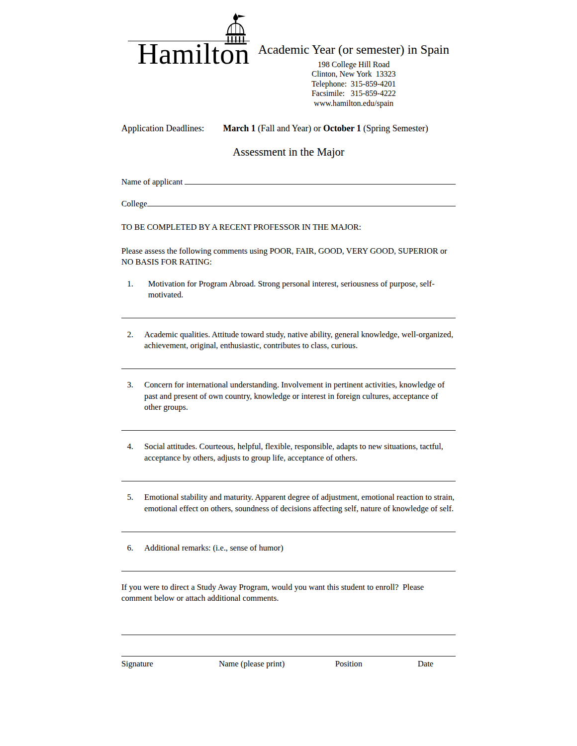Hamilton
Academic Year (or semester) in Spain
198 College Hill Road
Clinton, New York 13323
Telephone: 315-859-4201
Facsimile: 315-859-4222
www.hamilton.edu/spain
Application Deadlines: March 1 (Fall and Year) or October 1 (Spring Semester)
Assessment in the Major
Name of applicant
College
TO BE COMPLETED BY A RECENT PROFESSOR IN THE MAJOR:
Please assess the following comments using POOR, FAIR, GOOD, VERY GOOD, SUPERIOR or NO BASIS FOR RATING:
Motivation for Program Abroad. Strong personal interest, seriousness of purpose, self-motivated.
Academic qualities. Attitude toward study, native ability, general knowledge, well-organized, achievement, original, enthusiastic, contributes to class, curious.
Concern for international understanding. Involvement in pertinent activities, knowledge of past and present of own country, knowledge or interest in foreign cultures, acceptance of other groups.
Social attitudes. Courteous, helpful, flexible, responsible, adapts to new situations, tactful, acceptance by others, adjusts to group life, acceptance of others.
Emotional stability and maturity. Apparent degree of adjustment, emotional reaction to strain, emotional effect on others, soundness of decisions affecting self, nature of knowledge of self.
Additional remarks: (i.e., sense of humor)
If you were to direct a Study Away Program, would you want this student to enroll? Please comment below or attach additional comments.
Signature Name (please print) Position Date